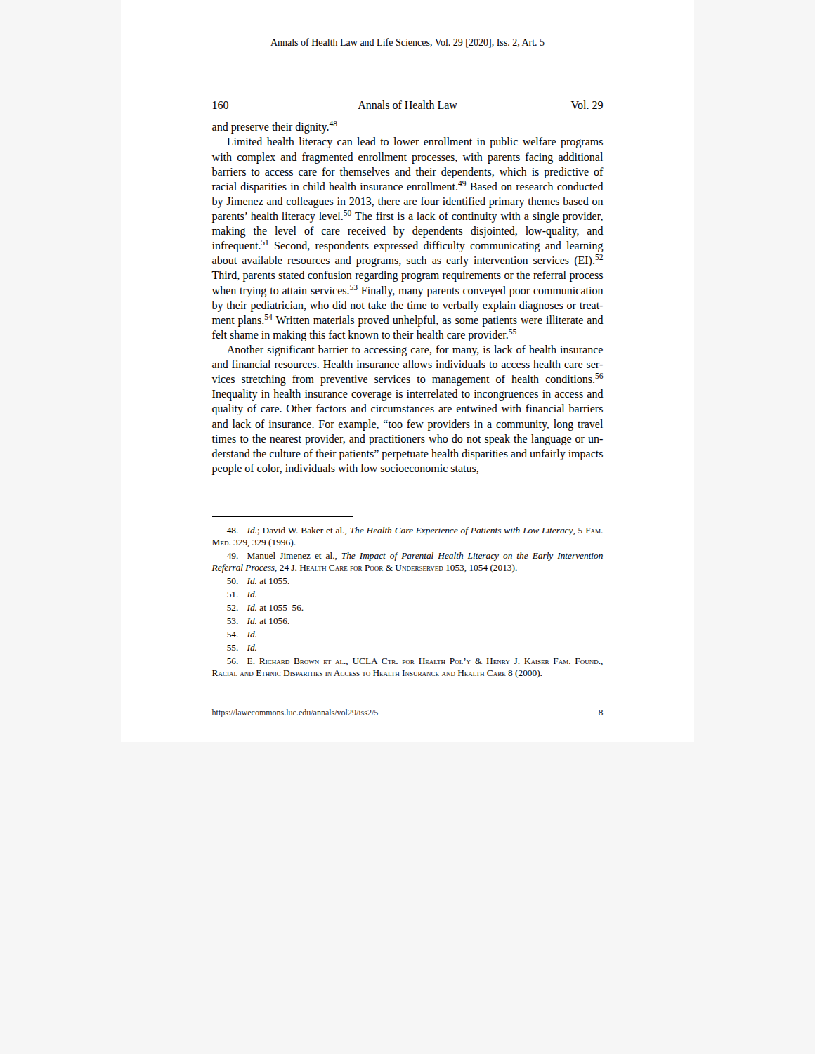Annals of Health Law and Life Sciences, Vol. 29 [2020], Iss. 2, Art. 5
160
Annals of Health Law
Vol. 29
and preserve their dignity.48
Limited health literacy can lead to lower enrollment in public welfare programs with complex and fragmented enrollment processes, with parents facing additional barriers to access care for themselves and their dependents, which is predictive of racial disparities in child health insurance enrollment.49 Based on research conducted by Jimenez and colleagues in 2013, there are four identified primary themes based on parents’ health literacy level.50 The first is a lack of continuity with a single provider, making the level of care received by dependents disjointed, low-quality, and infrequent.51 Second, respondents expressed difficulty communicating and learning about available resources and programs, such as early intervention services (EI).52 Third, parents stated confusion regarding program requirements or the referral process when trying to attain services.53 Finally, many parents conveyed poor communication by their pediatrician, who did not take the time to verbally explain diagnoses or treatment plans.54 Written materials proved unhelpful, as some patients were illiterate and felt shame in making this fact known to their health care provider.55
Another significant barrier to accessing care, for many, is lack of health insurance and financial resources. Health insurance allows individuals to access health care services stretching from preventive services to management of health conditions.56 Inequality in health insurance coverage is interrelated to incongruences in access and quality of care. Other factors and circumstances are entwined with financial barriers and lack of insurance. For example, “too few providers in a community, long travel times to the nearest provider, and practitioners who do not speak the language or understand the culture of their patients” perpetuate health disparities and unfairly impacts people of color, individuals with low socioeconomic status,
48. Id.; David W. Baker et al., The Health Care Experience of Patients with Low Literacy, 5 Fam. Med. 329, 329 (1996).
49. Manuel Jimenez et al., The Impact of Parental Health Literacy on the Early Intervention Referral Process, 24 J. Health Care for Poor & Underserved 1053, 1054 (2013).
50. Id. at 1055.
51. Id.
52. Id. at 1055–56.
53. Id. at 1056.
54. Id.
55. Id.
56. E. Richard Brown et al., UCLA Ctr. for Health Pol’y & Henry J. Kaiser Fam. Found., Racial and Ethnic Disparities in Access to Health Insurance and Health Care 8 (2000).
https://lawecommons.luc.edu/annals/vol29/iss2/5
8